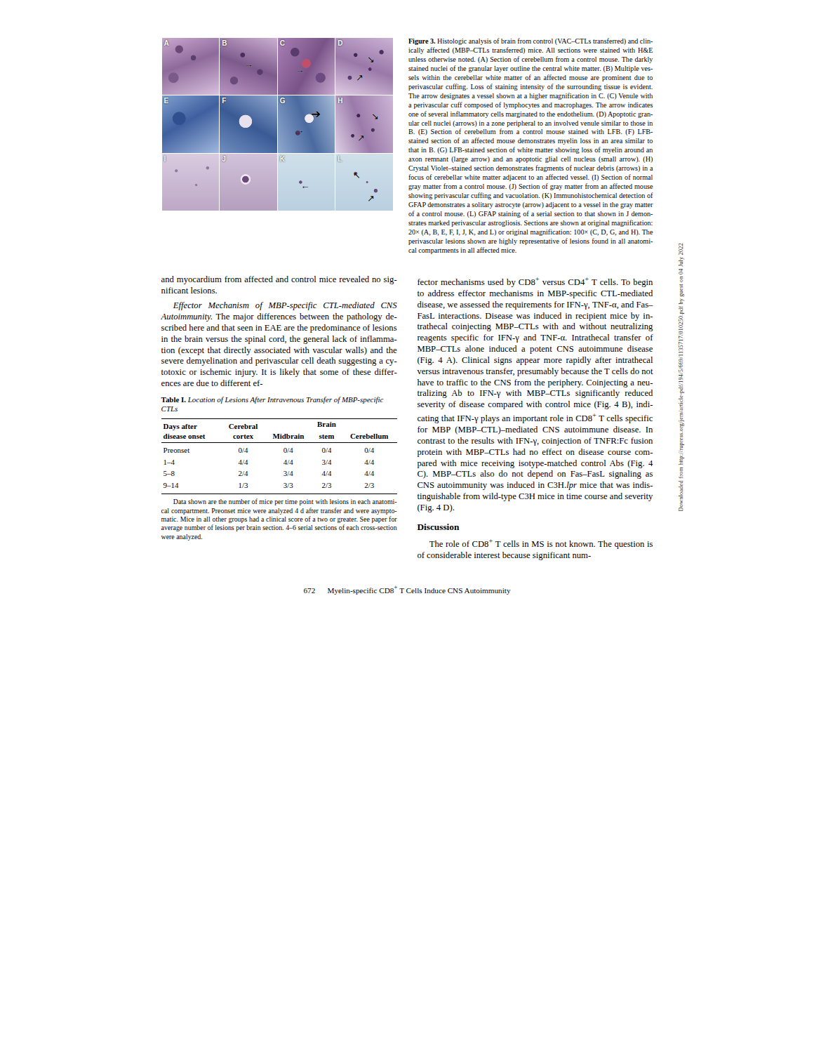Downloaded from http://rupress.org/jem/article-pdf/194/5/669/1135717/010250.pdf by guest on 04 July 2022
| A | B → | C → | D ↘ ↗ |
| E | F | G ➔ → | H ↘ ↗ |
| I | J | K ← | L ↖ ↗ |
Figure 3. Histologic analysis of brain from control (VAC–CTLs transferred) and clinically affected (MBP–CTLs transferred) mice. All sections were stained with H&E unless otherwise noted. (A) Section of cerebellum from a control mouse. The darkly stained nuclei of the granular layer outline the central white matter. (B) Multiple vessels within the cerebellar white matter of an affected mouse are prominent due to perivascular cuffing. Loss of staining intensity of the surrounding tissue is evident. The arrow designates a vessel shown at a higher magnification in C. (C) Venule with a perivascular cuff composed of lymphocytes and macrophages. The arrow indicates one of several inflammatory cells marginated to the endothelium. (D) Apoptotic granular cell nuclei (arrows) in a zone peripheral to an involved venule similar to those in B. (E) Section of cerebellum from a control mouse stained with LFB. (F) LFB-stained section of an affected mouse demonstrates myelin loss in an area similar to that in B. (G) LFB-stained section of white matter showing loss of myelin around an axon remnant (large arrow) and an apoptotic glial cell nucleus (small arrow). (H) Crystal Violet–stained section demonstrates fragments of nuclear debris (arrows) in a focus of cerebellar white matter adjacent to an affected vessel. (I) Section of normal gray matter from a control mouse. (J) Section of gray matter from an affected mouse showing perivascular cuffing and vacuolation. (K) Immunohistochemical detection of GFAP demonstrates a solitary astrocyte (arrow) adjacent to a vessel in the gray matter of a control mouse. (L) GFAP staining of a serial section to that shown in J demonstrates marked perivascular astrogliosis. Sections are shown at original magnification: 20× (A, B, E, F, I, J, K, and L) or original magnification: 100× (C, D, G, and H). The perivascular lesions shown are highly representative of lesions found in all anatomical compartments in all affected mice.
and myocardium from affected and control mice revealed no significant lesions.
Effector Mechanism of MBP-specific CTL-mediated CNS Autoimmunity. The major differences between the pathology described here and that seen in EAE are the predominance of lesions in the brain versus the spinal cord, the general lack of inflammation (except that directly associated with vascular walls) and the severe demyelination and perivascular cell death suggesting a cytotoxic or ischemic injury. It is likely that some of these differences are due to different ef-
Table I. Location of Lesions After Intravenous Transfer of MBP-specific CTLs
| Days after disease onset | Cerebral cortex | Midbrain | Brain | Cerebellum |
| --- | --- | --- | --- | --- |
| stem |
| Preonset | 0/4 | 0/4 | 0/4 | 0/4 |
| 1–4 | 4/4 | 4/4 | 3/4 | 4/4 |
| 5–8 | 2/4 | 3/4 | 4/4 | 4/4 |
| 9–14 | 1/3 | 3/3 | 2/3 | 2/3 |
Data shown are the number of mice per time point with lesions in each anatomical compartment. Preonset mice were analyzed 4 d after transfer and were asymptomatic. Mice in all other groups had a clinical score of a two or greater. See paper for average number of lesions per brain section. 4–6 serial sections of each cross-section were analyzed.
fector mechanisms used by CD8+ versus CD4+ T cells. To begin to address effector mechanisms in MBP-specific CTL-mediated disease, we assessed the requirements for IFN-γ, TNF-α, and Fas–FasL interactions. Disease was induced in recipient mice by intrathecal coinjecting MBP–CTLs with and without neutralizing reagents specific for IFN-γ and TNF-α. Intrathecal transfer of MBP–CTLs alone induced a potent CNS autoimmune disease (Fig. 4 A). Clinical signs appear more rapidly after intrathecal versus intravenous transfer, presumably because the T cells do not have to traffic to the CNS from the periphery. Coinjecting a neutralizing Ab to IFN-γ with MBP–CTLs significantly reduced severity of disease compared with control mice (Fig. 4 B), indicating that IFN-γ plays an important role in CD8+ T cells specific for MBP (MBP–CTL)–mediated CNS autoimmune disease. In contrast to the results with IFN-γ, coinjection of TNFR:Fc fusion protein with MBP–CTLs had no effect on disease course compared with mice receiving isotype-matched control Abs (Fig. 4 C). MBP–CTLs also do not depend on Fas–FasL signaling as CNS autoimmunity was induced in C3H.lpr mice that was indistinguishable from wild-type C3H mice in time course and severity (Fig. 4 D).
Discussion
The role of CD8+ T cells in MS is not known. The question is of considerable interest because significant num-
672 Myelin-specific CD8+ T Cells Induce CNS Autoimmunity